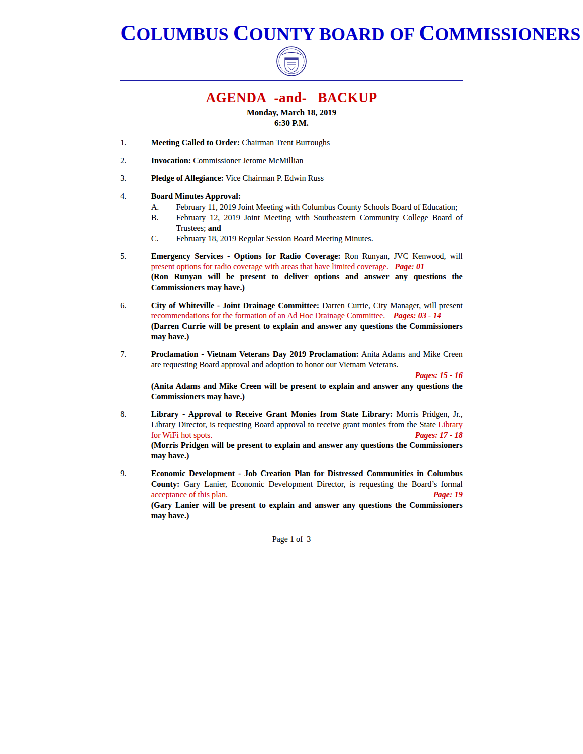COLUMBUS COUNTY BOARD OF COMMISSIONERS
COLUMBUS
AGENDA -and- BACKUP
Monday, March 18, 2019
6:30 P.M.
1. Meeting Called to Order: Chairman Trent Burroughs
2. Invocation: Commissioner Jerome McMillian
3. Pledge of Allegiance: Vice Chairman P. Edwin Russ
4. Board Minutes Approval:
A. February 11, 2019 Joint Meeting with Columbus County Schools Board of Education; B. February 12, 2019 Joint Meeting with Southeastern Community College Board of Trustees; and C. February 18, 2019 Regular Session Board Meeting Minutes.
5. Emergency Services - Options for Radio Coverage: Ron Runyan, JVC Kenwood, will present options for radio coverage with areas that have limited coverage. Page: 01
(Ron Runyan will be present to deliver options and answer any questions the Commissioners may have.)
6. City of Whiteville - Joint Drainage Committee: Darren Currie, City Manager, will present recommendations for the formation of an Ad Hoc Drainage Committee. Pages: 03 - 14
(Darren Currie will be present to explain and answer any questions the Commissioners may have.)
7. Proclamation - Vietnam Veterans Day 2019 Proclamation: Anita Adams and Mike Creen are requesting Board approval and adoption to honor our Vietnam Veterans.
Pages: 15 - 16
(Anita Adams and Mike Creen will be present to explain and answer any questions the Commissioners may have.)
8. Library - Approval to Receive Grant Monies from State Library: Morris Pridgen, Jr., Library Director, is requesting Board approval to receive grant monies from the State Library for WiFi hot spots. Pages: 17 - 18
(Morris Pridgen will be present to explain and answer any questions the Commissioners may have.)
9. Economic Development - Job Creation Plan for Distressed Communities in Columbus County: Gary Lanier, Economic Development Director, is requesting the Board’s formal acceptance of this plan. Page: 19
(Gary Lanier will be present to explain and answer any questions the Commissioners may have.)
Page 1 of 3